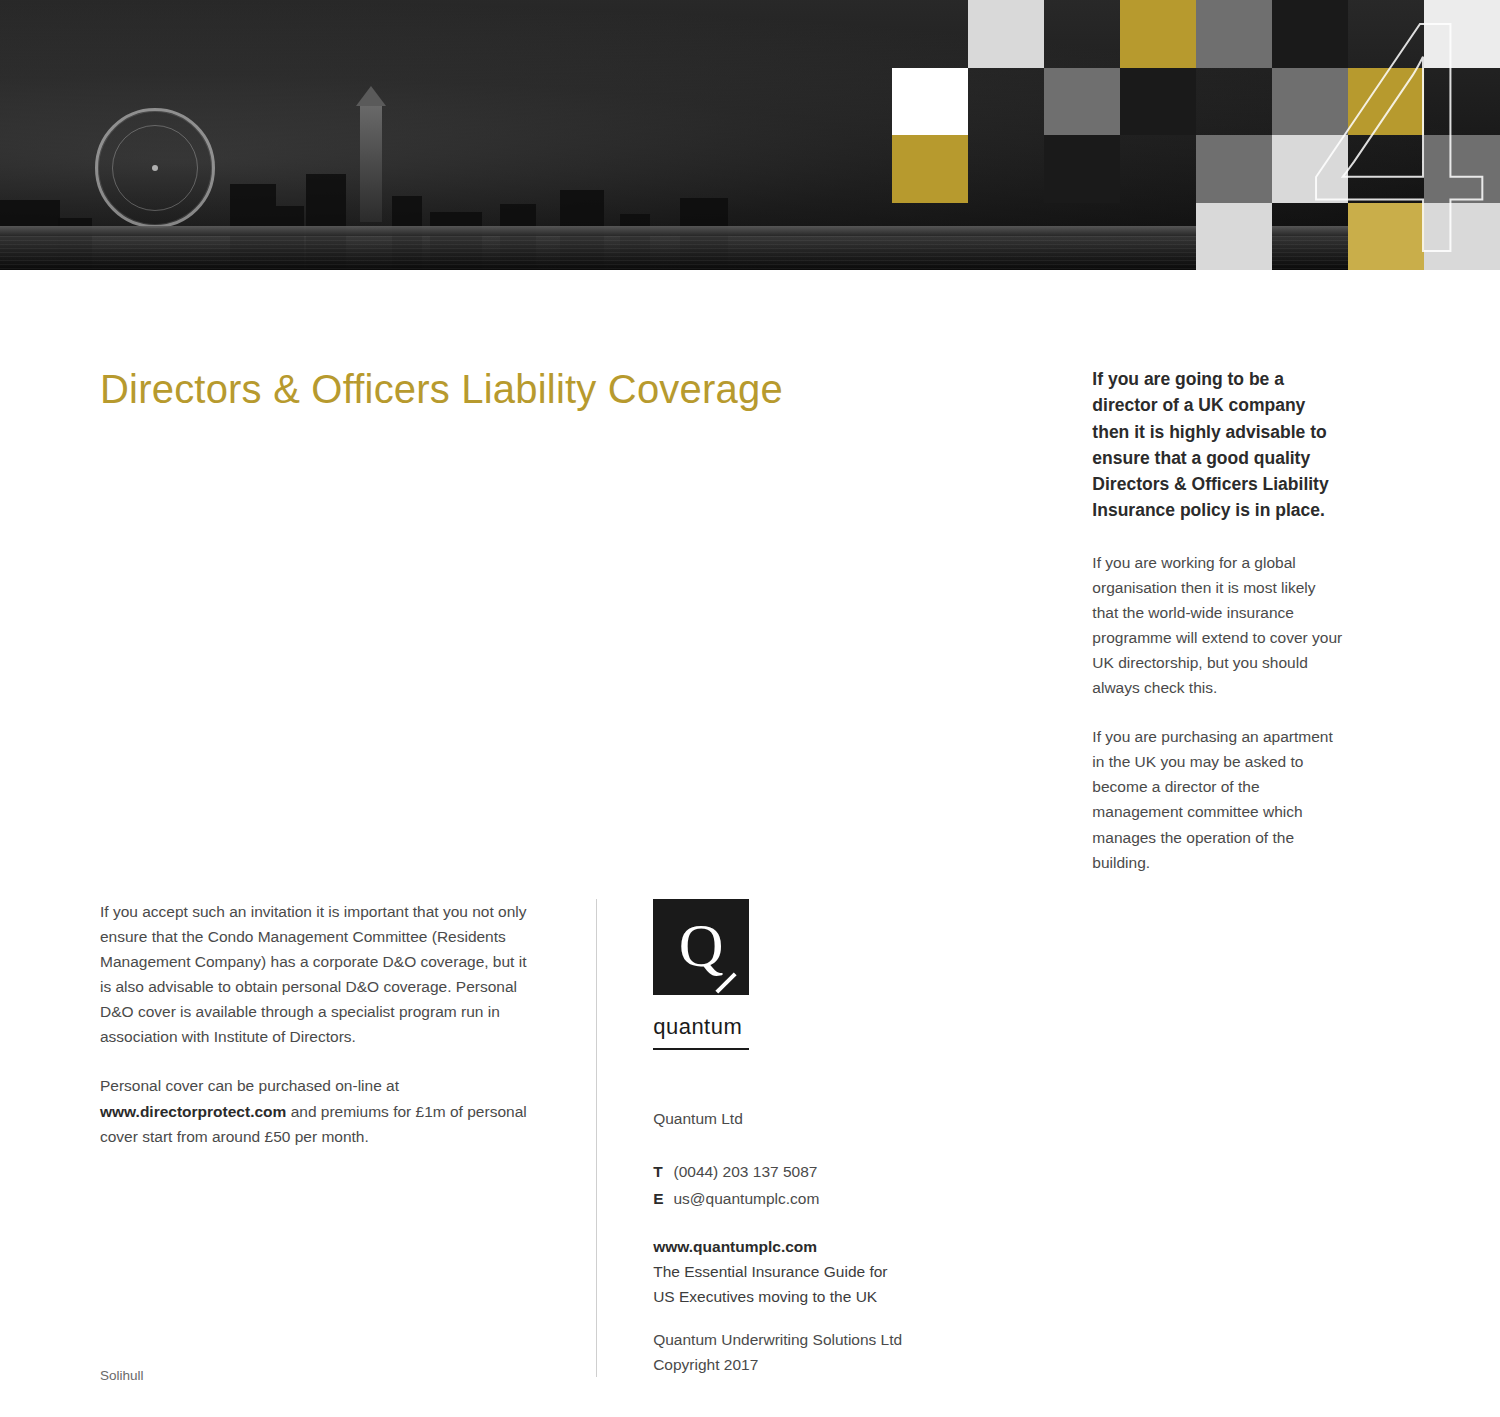4
Directors & Officers Liability Coverage
If you are going to be a director of a UK company then it is highly advisable to ensure that a good quality Directors & Officers Liability Insurance policy is in place.
If you are working for a global organisation then it is most likely that the world-wide insurance programme will extend to cover your UK directorship, but you should always check this.
If you are purchasing an apartment in the UK you may be asked to become a director of the management committee which manages the operation of the building.
If you accept such an invitation it is important that you not only ensure that the Condo Management Committee (Residents Management Company) has a corporate D&O coverage, but it is also advisable to obtain personal D&O coverage. Personal D&O cover is available through a specialist program run in association with Institute of Directors.
Personal cover can be purchased on-line at www.directorprotect.com and premiums for £1m of personal cover start from around £50 per month.
quantum
Quantum Ltd
T (0044) 203 137 5087
E us@quantumplc.com
www.quantumplc.com
The Essential Insurance Guide for
US Executives moving to the UK
Quantum Underwriting Solutions Ltd
Copyright 2017
Solihull